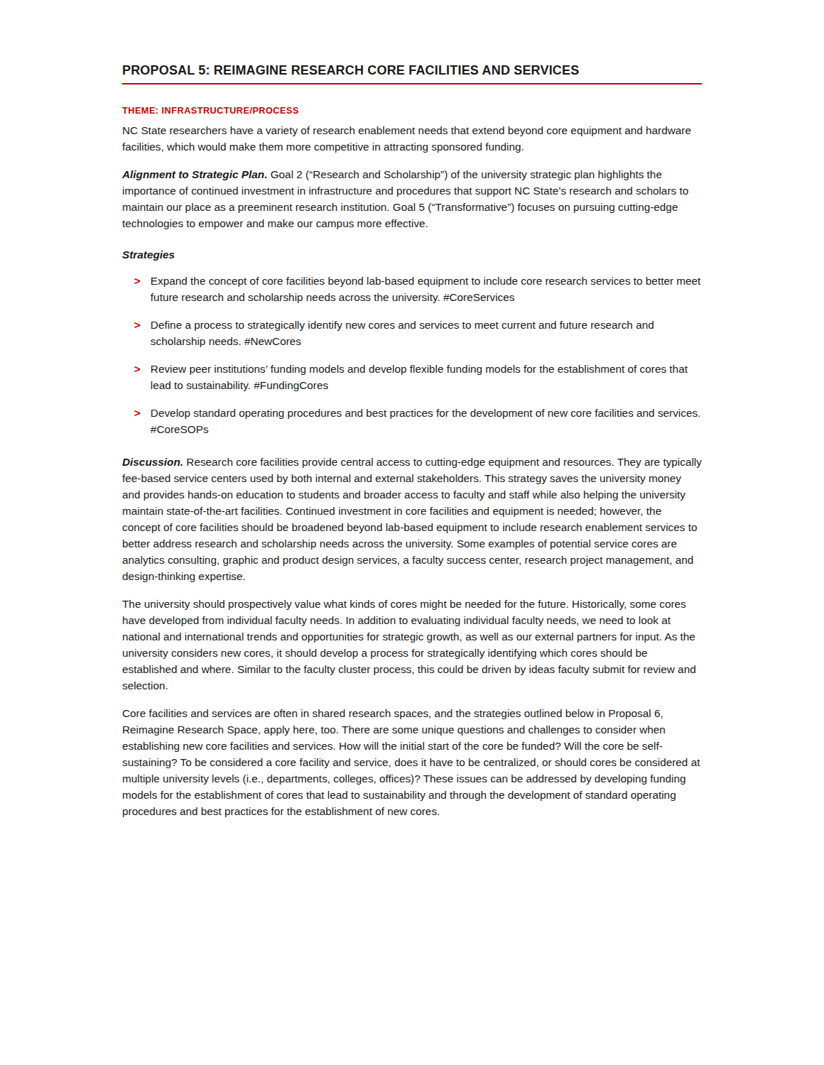Proposal 5: Reimagine Research Core Facilities and Services
Theme: Infrastructure/Process
NC State researchers have a variety of research enablement needs that extend beyond core equipment and hardware facilities, which would make them more competitive in attracting sponsored funding.
Alignment to Strategic Plan. Goal 2 (“Research and Scholarship”) of the university strategic plan highlights the importance of continued investment in infrastructure and procedures that support NC State’s research and scholars to maintain our place as a preeminent research institution. Goal 5 (“Transformative”) focuses on pursuing cutting-edge technologies to empower and make our campus more effective.
Strategies
Expand the concept of core facilities beyond lab-based equipment to include core research services to better meet future research and scholarship needs across the university. #CoreServices
Define a process to strategically identify new cores and services to meet current and future research and scholarship needs. #NewCores
Review peer institutions’ funding models and develop flexible funding models for the establishment of cores that lead to sustainability. #FundingCores
Develop standard operating procedures and best practices for the development of new core facilities and services. #CoreSOPs
Discussion. Research core facilities provide central access to cutting-edge equipment and resources. They are typically fee-based service centers used by both internal and external stakeholders. This strategy saves the university money and provides hands-on education to students and broader access to faculty and staff while also helping the university maintain state-of-the-art facilities. Continued investment in core facilities and equipment is needed; however, the concept of core facilities should be broadened beyond lab-based equipment to include research enablement services to better address research and scholarship needs across the university. Some examples of potential service cores are analytics consulting, graphic and product design services, a faculty success center, research project management, and design-thinking expertise.
The university should prospectively value what kinds of cores might be needed for the future. Historically, some cores have developed from individual faculty needs. In addition to evaluating individual faculty needs, we need to look at national and international trends and opportunities for strategic growth, as well as our external partners for input. As the university considers new cores, it should develop a process for strategically identifying which cores should be established and where. Similar to the faculty cluster process, this could be driven by ideas faculty submit for review and selection.
Core facilities and services are often in shared research spaces, and the strategies outlined below in Proposal 6, Reimagine Research Space, apply here, too. There are some unique questions and challenges to consider when establishing new core facilities and services. How will the initial start of the core be funded? Will the core be self-sustaining? To be considered a core facility and service, does it have to be centralized, or should cores be considered at multiple university levels (i.e., departments, colleges, offices)? These issues can be addressed by developing funding models for the establishment of cores that lead to sustainability and through the development of standard operating procedures and best practices for the establishment of new cores.